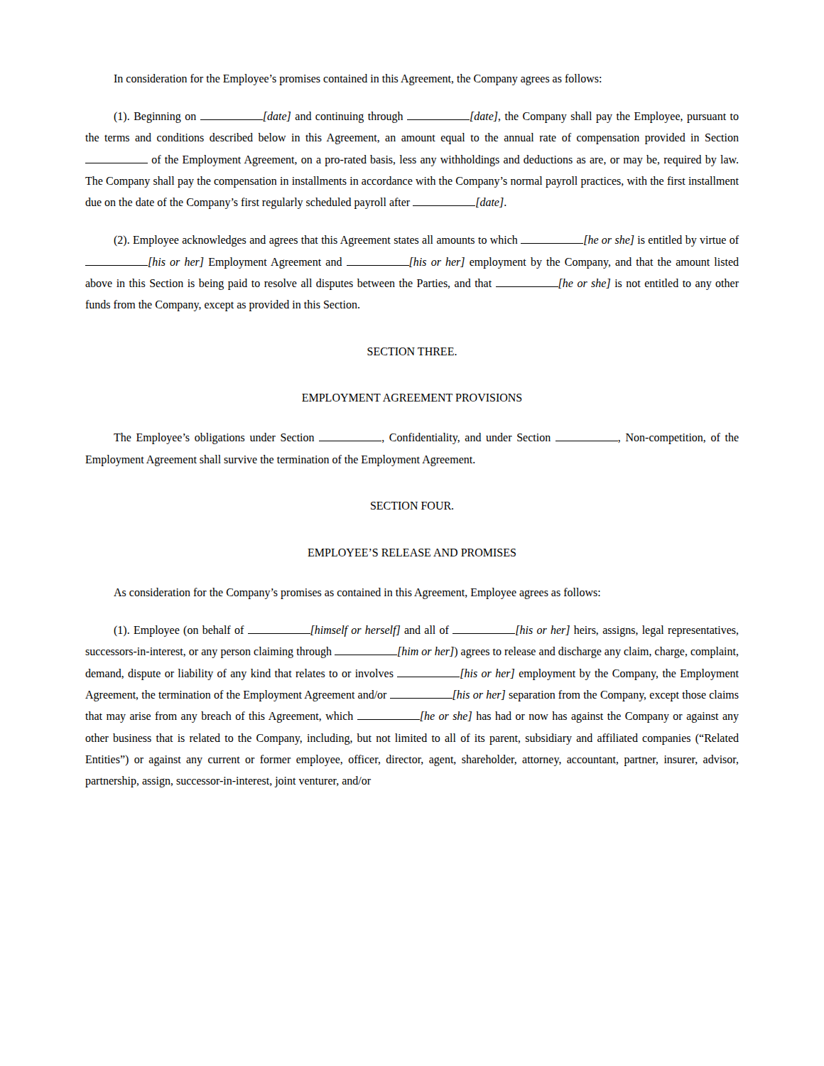In consideration for the Employee’s promises contained in this Agreement, the Company agrees as follows:
(1). Beginning on [date] and continuing through [date], the Company shall pay the Employee, pursuant to the terms and conditions described below in this Agreement, an amount equal to the annual rate of compensation provided in Section of the Employment Agreement, on a pro-rated basis, less any withholdings and deductions as are, or may be, required by law. The Company shall pay the compensation in installments in accordance with the Company’s normal payroll practices, with the first installment due on the date of the Company’s first regularly scheduled payroll after [date].
(2). Employee acknowledges and agrees that this Agreement states all amounts to which [he or she] is entitled by virtue of [his or her] Employment Agreement and [his or her] employment by the Company, and that the amount listed above in this Section is being paid to resolve all disputes between the Parties, and that [he or she] is not entitled to any other funds from the Company, except as provided in this Section.
Section Three.
Employment Agreement Provisions
The Employee’s obligations under Section , Confidentiality, and under Section , Non-competition, of the Employment Agreement shall survive the termination of the Employment Agreement.
Section Four.
Employee’s Release and Promises
As consideration for the Company’s promises as contained in this Agreement, Employee agrees as follows:
(1). Employee (on behalf of [himself or herself] and all of [his or her] heirs, assigns, legal representatives, successors-in-interest, or any person claiming through [him or her]) agrees to release and discharge any claim, charge, complaint, demand, dispute or liability of any kind that relates to or involves [his or her] employment by the Company, the Employment Agreement, the termination of the Employment Agreement and/or [his or her] separation from the Company, except those claims that may arise from any breach of this Agreement, which [he or she] has had or now has against the Company or against any other business that is related to the Company, including, but not limited to all of its parent, subsidiary and affiliated companies (“Related Entities”) or against any current or former employee, officer, director, agent, shareholder, attorney, accountant, partner, insurer, advisor, partnership, assign, successor-in-interest, joint venturer, and/or